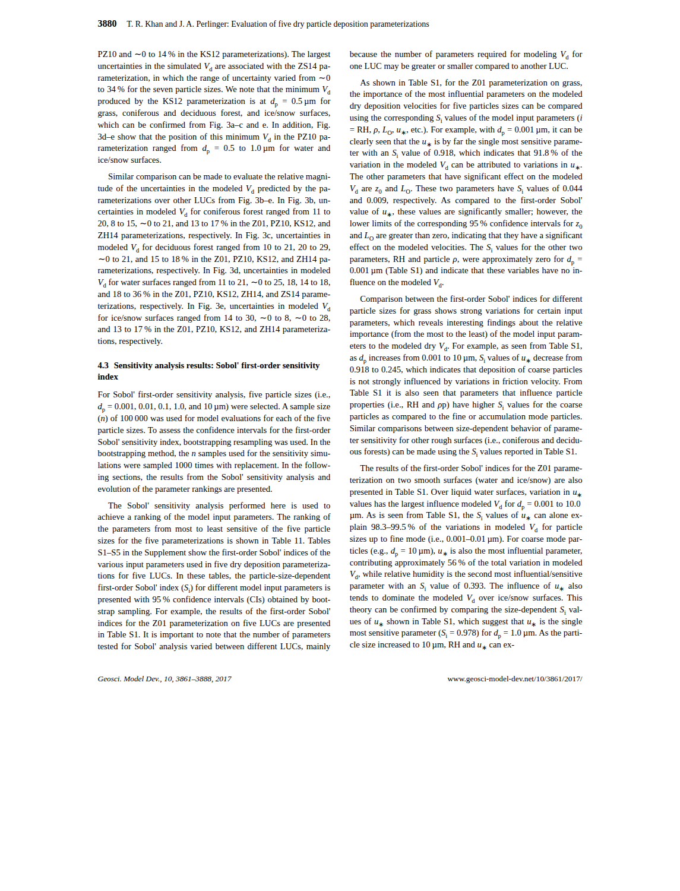3880 T. R. Khan and J. A. Perlinger: Evaluation of five dry particle deposition parameterizations
PZ10 and ∼0 to 14 % in the KS12 parameterizations). The largest uncertainties in the simulated Vd are associated with the ZS14 parameterization, in which the range of uncertainty varied from ∼0 to 34 % for the seven particle sizes. We note that the minimum Vd produced by the KS12 parameterization is at dp = 0.5 µm for grass, coniferous and deciduous forest, and ice/snow surfaces, which can be confirmed from Fig. 3a–c and e. In addition, Fig. 3d–e show that the position of this minimum Vd in the PZ10 parameterization ranged from dp = 0.5 to 1.0 µm for water and ice/snow surfaces.
Similar comparison can be made to evaluate the relative magnitude of the uncertainties in the modeled Vd predicted by the parameterizations over other LUCs from Fig. 3b–e. In Fig. 3b, uncertainties in modeled Vd for coniferous forest ranged from 11 to 20, 8 to 15, ∼0 to 21, and 13 to 17 % in the Z01, PZ10, KS12, and ZH14 parameterizations, respectively. In Fig. 3c, uncertainties in modeled Vd for deciduous forest ranged from 10 to 21, 20 to 29, ∼0 to 21, and 15 to 18 % in the Z01, PZ10, KS12, and ZH14 parameterizations, respectively. In Fig. 3d, uncertainties in modeled Vd for water surfaces ranged from 11 to 21, ∼0 to 25, 18, 14 to 18, and 18 to 36 % in the Z01, PZ10, KS12, ZH14, and ZS14 parameterizations, respectively. In Fig. 3e, uncertainties in modeled Vd for ice/snow surfaces ranged from 14 to 30, ∼0 to 8, ∼0 to 28, and 13 to 17 % in the Z01, PZ10, KS12, and ZH14 parameterizations, respectively.
4.3 Sensitivity analysis results: Sobol' first-order sensitivity index
For Sobol' first-order sensitivity analysis, five particle sizes (i.e., dp = 0.001, 0.01, 0.1, 1.0, and 10 µm) were selected. A sample size (n) of 100 000 was used for model evaluations for each of the five particle sizes. To assess the confidence intervals for the first-order Sobol' sensitivity index, bootstrapping resampling was used. In the bootstrapping method, the n samples used for the sensitivity simulations were sampled 1000 times with replacement. In the following sections, the results from the Sobol' sensitivity analysis and evolution of the parameter rankings are presented.
The Sobol' sensitivity analysis performed here is used to achieve a ranking of the model input parameters. The ranking of the parameters from most to least sensitive of the five particle sizes for the five parameterizations is shown in Table 11. Tables S1–S5 in the Supplement show the first-order Sobol' indices of the various input parameters used in five dry deposition parameterizations for five LUCs. In these tables, the particle-size-dependent first-order Sobol' index (Si) for different model input parameters is presented with 95 % confidence intervals (CIs) obtained by bootstrap sampling. For example, the results of the first-order Sobol' indices for the Z01 parameterization on five LUCs are presented in Table S1. It is important to note that the number of parameters tested for Sobol' analysis varied between different LUCs, mainly because the number of parameters required for modeling Vd for one LUC may be greater or smaller compared to another LUC.
As shown in Table S1, for the Z01 parameterization on grass, the importance of the most influential parameters on the modeled dry deposition velocities for five particles sizes can be compared using the corresponding Si values of the model input parameters (i = RH, ρ, LO, u∗, etc.). For example, with dp = 0.001 µm, it can be clearly seen that the u∗ is by far the single most sensitive parameter with an Si value of 0.918, which indicates that 91.8 % of the variation in the modeled Vd can be attributed to variations in u∗. The other parameters that have significant effect on the modeled Vd are z0 and LO. These two parameters have Si values of 0.044 and 0.009, respectively. As compared to the first-order Sobol' value of u∗, these values are significantly smaller; however, the lower limits of the corresponding 95 % confidence intervals for z0 and LO are greater than zero, indicating that they have a significant effect on the modeled velocities. The Si values for the other two parameters, RH and particle ρ, were approximately zero for dp = 0.001 µm (Table S1) and indicate that these variables have no influence on the modeled Vd.
Comparison between the first-order Sobol' indices for different particle sizes for grass shows strong variations for certain input parameters, which reveals interesting findings about the relative importance (from the most to the least) of the model input parameters to the modeled dry Vd. For example, as seen from Table S1, as dp increases from 0.001 to 10 µm, Si values of u∗ decrease from 0.918 to 0.245, which indicates that deposition of coarse particles is not strongly influenced by variations in friction velocity. From Table S1 it is also seen that parameters that influence particle properties (i.e., RH and ρp) have higher Si values for the coarse particles as compared to the fine or accumulation mode particles. Similar comparisons between size-dependent behavior of parameter sensitivity for other rough surfaces (i.e., coniferous and deciduous forests) can be made using the Si values reported in Table S1.
The results of the first-order Sobol' indices for the Z01 parameterization on two smooth surfaces (water and ice/snow) are also presented in Table S1. Over liquid water surfaces, variation in u∗ values has the largest influence modeled Vd for dp = 0.001 to 10.0 µm. As is seen from Table S1, the Si values of u∗ can alone explain 98.3–99.5 % of the variations in modeled Vd for particle sizes up to fine mode (i.e., 0.001–0.01 µm). For coarse mode particles (e.g., dp = 10 µm), u∗ is also the most influential parameter, contributing approximately 56 % of the total variation in modeled Vd, while relative humidity is the second most influential/sensitive parameter with an Si value of 0.393. The influence of u∗ also tends to dominate the modeled Vd over ice/snow surfaces. This theory can be confirmed by comparing the size-dependent Si values of u∗ shown in Table S1, which suggest that u∗ is the single most sensitive parameter (Si = 0.978) for dp = 1.0 µm. As the particle size increased to 10 µm, RH and u∗ can ex-
Geosci. Model Dev., 10, 3861–3888, 2017 www.geosci-model-dev.net/10/3861/2017/